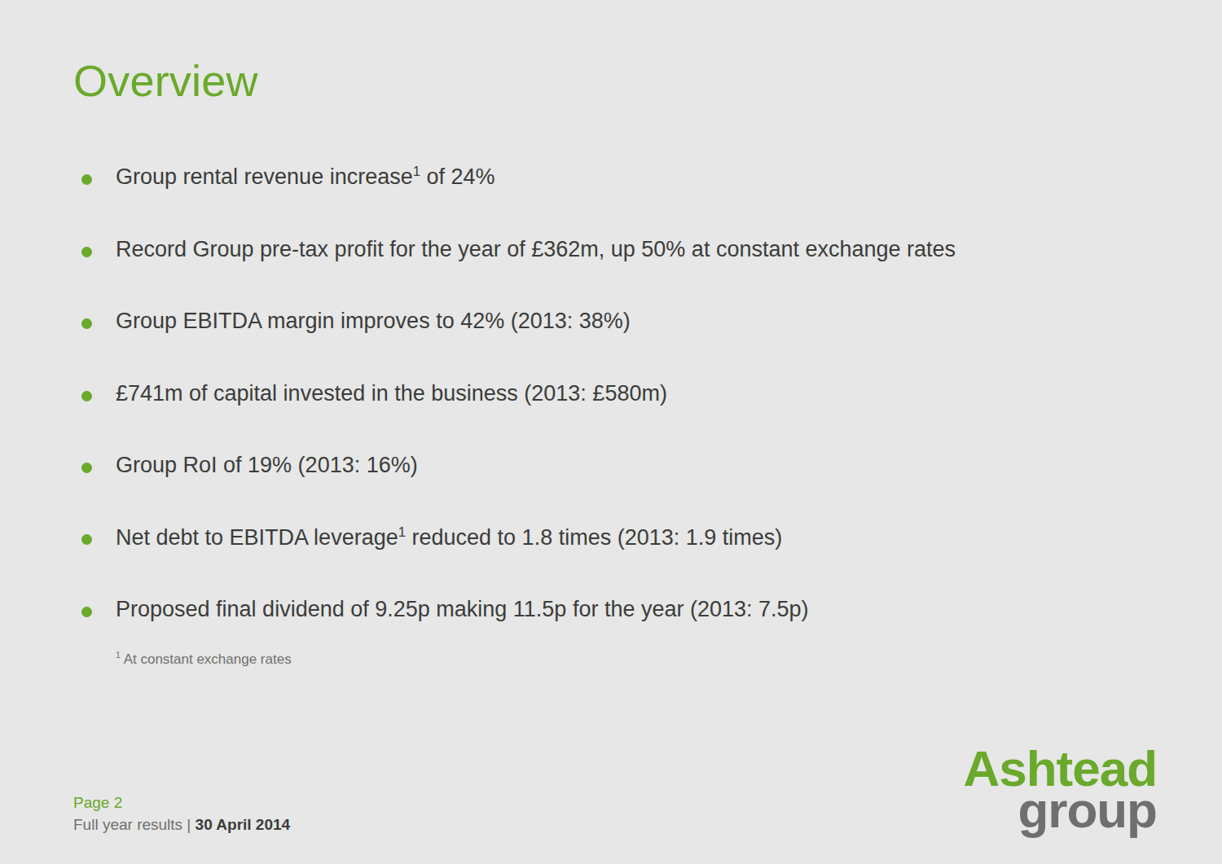Overview
Group rental revenue increase1 of 24%
Record Group pre-tax profit for the year of £362m, up 50% at constant exchange rates
Group EBITDA margin improves to 42% (2013: 38%)
£741m of capital invested in the business (2013: £580m)
Group RoI of 19% (2013: 16%)
Net debt to EBITDA leverage1 reduced to 1.8 times (2013: 1.9 times)
Proposed final dividend of 9.25p making 11.5p for the year (2013: 7.5p)
1 At constant exchange rates
Page 2
Full year results | 30 April 2014
Ashtead group